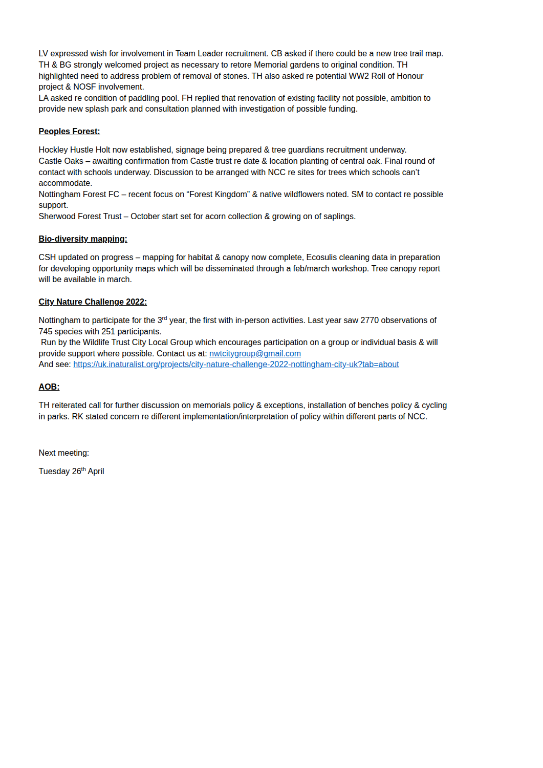LV expressed wish for involvement in Team Leader recruitment. CB asked if there could be a new tree trail map. TH & BG strongly welcomed project as necessary to retore Memorial gardens to original condition. TH highlighted need to address problem of removal of stones. TH also asked re potential WW2 Roll of Honour project & NOSF involvement.
LA asked re condition of paddling pool. FH replied that renovation of existing facility not possible, ambition to provide new splash park and consultation planned with investigation of possible funding.
Peoples Forest:
Hockley Hustle Holt now established, signage being prepared & tree guardians recruitment underway.
Castle Oaks – awaiting confirmation from Castle trust re date & location planting of central oak. Final round of contact with schools underway. Discussion to be arranged with NCC re sites for trees which schools can’t accommodate.
Nottingham Forest FC – recent focus on “Forest Kingdom” & native wildflowers noted. SM to contact re possible support.
Sherwood Forest Trust – October start set for acorn collection & growing on of saplings.
Bio-diversity mapping:
CSH updated on progress – mapping for habitat & canopy now complete, Ecosulis cleaning data in preparation for developing opportunity maps which will be disseminated through a feb/march workshop. Tree canopy report will be available in march.
City Nature Challenge 2022:
Nottingham to participate for the 3rd year, the first with in-person activities. Last year saw 2770 observations of 745 species with 251 participants.
Run by the Wildlife Trust City Local Group which encourages participation on a group or individual basis & will provide support where possible. Contact us at: nwtcitygroup@gmail.com
And see: https://uk.inaturalist.org/projects/city-nature-challenge-2022-nottingham-city-uk?tab=about
AOB:
TH reiterated call for further discussion on memorials policy & exceptions, installation of benches policy & cycling in parks. RK stated concern re different implementation/interpretation of policy within different parts of NCC.
Next meeting:
Tuesday 26th April